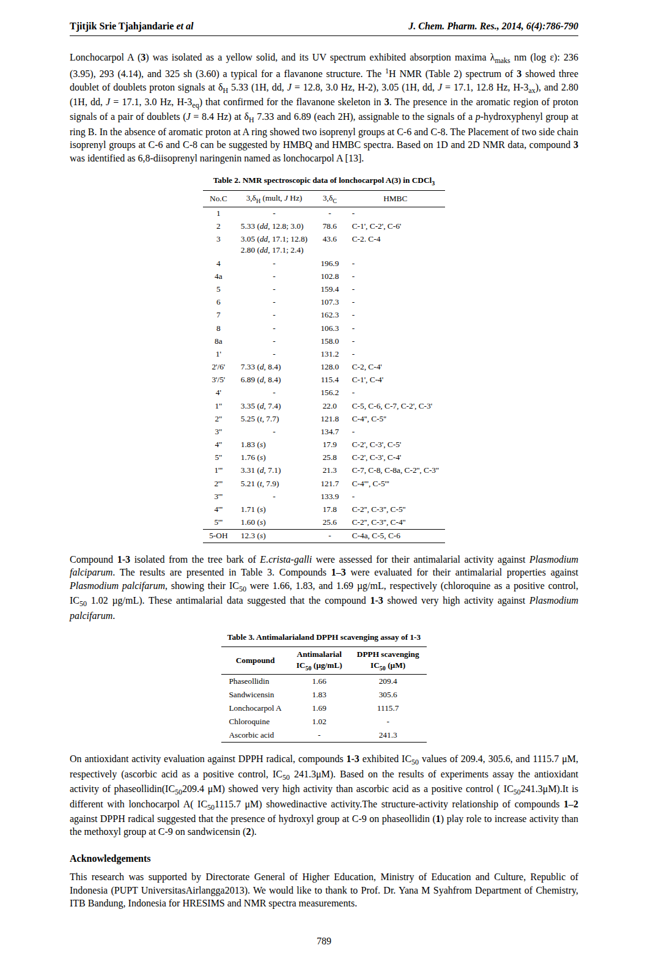Tjitjik Srie Tjahjandarie et al
J. Chem. Pharm. Res., 2014, 6(4):786-790
Lonchocarpol A (3) was isolated as a yellow solid, and its UV spectrum exhibited absorption maxima λmaks nm (log ε): 236 (3.95), 293 (4.14), and 325 sh (3.60) a typical for a flavanone structure. The 1H NMR (Table 2) spectrum of 3 showed three doublet of doublets proton signals at δH 5.33 (1H, dd, J = 12.8, 3.0 Hz, H-2), 3.05 (1H, dd, J = 17.1, 12.8 Hz, H-3ax), and 2.80 (1H, dd, J = 17.1, 3.0 Hz, H-3eq) that confirmed for the flavanone skeleton in 3. The presence in the aromatic region of proton signals of a pair of doublets (J = 8.4 Hz) at δH 7.33 and 6.89 (each 2H), assignable to the signals of a p-hydroxyphenyl group at ring B. In the absence of aromatic proton at A ring showed two isoprenyl groups at C-6 and C-8. The Placement of two side chain isoprenyl groups at C-6 and C-8 can be suggested by HMBQ and HMBC spectra. Based on 1D and 2D NMR data, compound 3 was identified as 6,8-diisoprenyl naringenin named as lonchocarpol A [13].
Table 2. NMR spectroscopic data of lonchocarpol A(3) in CDCl3
| No.C | 3,δ H (mult, J Hz) | 3,δ C | HMBC |
| --- | --- | --- | --- |
| 1 | - | - | - |
| 2 | 5.33 ( dd , 12.8; 3.0) | 78.6 | C-1', C-2', C-6' |
| 3 | 3.05 ( dd , 17.1; 12.8) 2.80 ( dd , 17.1; 2.4) | 43.6 | C-2. C-4 |
| 4 | - | 196.9 | - |
| 4a | - | 102.8 | - |
| 5 | - | 159.4 | - |
| 6 | - | 107.3 | - |
| 7 | - | 162.3 | - |
| 8 | - | 106.3 | - |
| 8a | - | 158.0 | - |
| 1' | - | 131.2 | - |
| 2'/6' | 7.33 ( d , 8.4) | 128.0 | C-2, C-4' |
| 3'/5' | 6.89 ( d , 8.4) | 115.4 | C-1', C-4' |
| 4' | - | 156.2 | - |
| 1'' | 3.35 ( d , 7.4) | 22.0 | C-5, C-6, C-7, C-2', C-3' |
| 2'' | 5.25 ( t , 7.7) | 121.8 | C-4'', C-5'' |
| 3'' | - | 134.7 | - |
| 4'' | 1.83 ( s ) | 17.9 | C-2', C-3', C-5' |
| 5'' | 1.76 ( s ) | 25.8 | C-2', C-3', C-4' |
| 1''' | 3.31 ( d , 7.1) | 21.3 | C-7, C-8, C-8a, C-2'', C-3'' |
| 2''' | 5.21 ( t , 7.9) | 121.7 | C-4''', C-5''' |
| 3''' | - | 133.9 | - |
| 4''' | 1.71 ( s ) | 17.8 | C-2'', C-3'', C-5'' |
| 5''' | 1.60 ( s ) | 25.6 | C-2'', C-3'', C-4'' |
| 5-OH | 12.3 ( s ) | - | C-4a, C-5, C-6 |
Compound 1-3 isolated from the tree bark of E.crista-galli were assessed for their antimalarial activity against Plasmodium falciparum. The results are presented in Table 3. Compounds 1–3 were evaluated for their antimalarial properties against Plasmodium palcifarum, showing their IC50 were 1.66, 1.83, and 1.69 µg/mL, respectively (chloroquine as a positive control, IC50 1.02 µg/mL). These antimalarial data suggested that the compound 1-3 showed very high activity against Plasmodium palcifarum.
Table 3. Antimalarialand DPPH scavenging assay of 1-3
| Compound | Antimalarial IC 50 (µg/mL) | DPPH scavenging IC 50 (µM) |
| --- | --- | --- |
| Phaseollidin | 1.66 | 209.4 |
| Sandwicensin | 1.83 | 305.6 |
| Lonchocarpol A | 1.69 | 1115.7 |
| Chloroquine | 1.02 | - |
| Ascorbic acid | - | 241.3 |
On antioxidant activity evaluation against DPPH radical, compounds 1-3 exhibited IC50 values of 209.4, 305.6, and 1115.7 μM, respectively (ascorbic acid as a positive control, IC50 241.3μM). Based on the results of experiments assay the antioxidant activity of phaseollidin(IC50209.4 μM) showed very high activity than ascorbic acid as a positive control ( IC50241.3μM).It is different with lonchocarpol A( IC501115.7 μM) showedinactive activity.The structure-activity relationship of compounds 1–2 against DPPH radical suggested that the presence of hydroxyl group at C-9 on phaseollidin (1) play role to increase activity than the methoxyl group at C-9 on sandwicensin (2).
Acknowledgements
This research was supported by Directorate General of Higher Education, Ministry of Education and Culture, Republic of Indonesia (PUPT UniversitasAirlangga2013). We would like to thank to Prof. Dr. Yana M Syahfrom Department of Chemistry, ITB Bandung, Indonesia for HRESIMS and NMR spectra measurements.
789